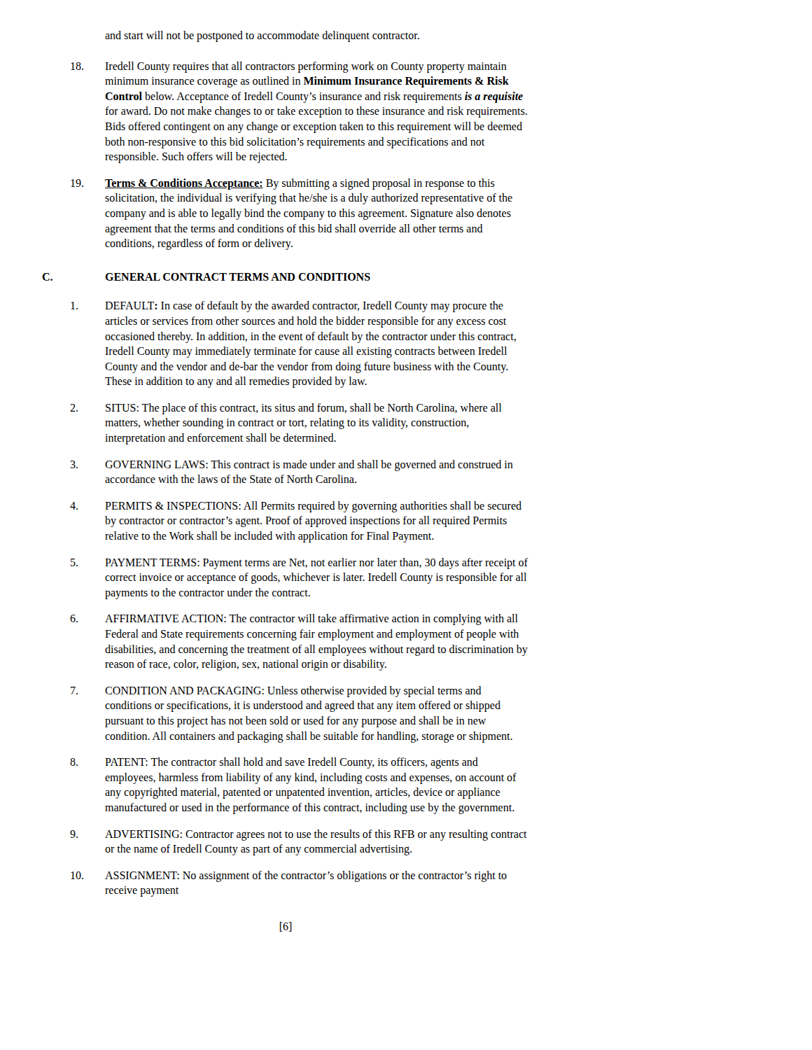and start will not be postponed to accommodate delinquent contractor.
18. Iredell County requires that all contractors performing work on County property maintain minimum insurance coverage as outlined in Minimum Insurance Requirements & Risk Control below. Acceptance of Iredell County’s insurance and risk requirements is a requisite for award. Do not make changes to or take exception to these insurance and risk requirements. Bids offered contingent on any change or exception taken to this requirement will be deemed both non-responsive to this bid solicitation’s requirements and specifications and not responsible. Such offers will be rejected.
19. Terms & Conditions Acceptance: By submitting a signed proposal in response to this solicitation, the individual is verifying that he/she is a duly authorized representative of the company and is able to legally bind the company to this agreement. Signature also denotes agreement that the terms and conditions of this bid shall override all other terms and conditions, regardless of form or delivery.
C. GENERAL CONTRACT TERMS AND CONDITIONS
1. DEFAULT: In case of default by the awarded contractor, Iredell County may procure the articles or services from other sources and hold the bidder responsible for any excess cost occasioned thereby. In addition, in the event of default by the contractor under this contract, Iredell County may immediately terminate for cause all existing contracts between Iredell County and the vendor and de-bar the vendor from doing future business with the County. These in addition to any and all remedies provided by law.
2. SITUS: The place of this contract, its situs and forum, shall be North Carolina, where all matters, whether sounding in contract or tort, relating to its validity, construction, interpretation and enforcement shall be determined.
3. GOVERNING LAWS: This contract is made under and shall be governed and construed in accordance with the laws of the State of North Carolina.
4. PERMITS & INSPECTIONS: All Permits required by governing authorities shall be secured by contractor or contractor’s agent. Proof of approved inspections for all required Permits relative to the Work shall be included with application for Final Payment.
5. PAYMENT TERMS: Payment terms are Net, not earlier nor later than, 30 days after receipt of correct invoice or acceptance of goods, whichever is later. Iredell County is responsible for all payments to the contractor under the contract.
6. AFFIRMATIVE ACTION: The contractor will take affirmative action in complying with all Federal and State requirements concerning fair employment and employment of people with disabilities, and concerning the treatment of all employees without regard to discrimination by reason of race, color, religion, sex, national origin or disability.
7. CONDITION AND PACKAGING: Unless otherwise provided by special terms and conditions or specifications, it is understood and agreed that any item offered or shipped pursuant to this project has not been sold or used for any purpose and shall be in new condition. All containers and packaging shall be suitable for handling, storage or shipment.
8. PATENT: The contractor shall hold and save Iredell County, its officers, agents and employees, harmless from liability of any kind, including costs and expenses, on account of any copyrighted material, patented or unpatented invention, articles, device or appliance manufactured or used in the performance of this contract, including use by the government.
9. ADVERTISING: Contractor agrees not to use the results of this RFB or any resulting contract or the name of Iredell County as part of any commercial advertising.
10. ASSIGNMENT: No assignment of the contractor’s obligations or the contractor’s right to receive payment
[6]